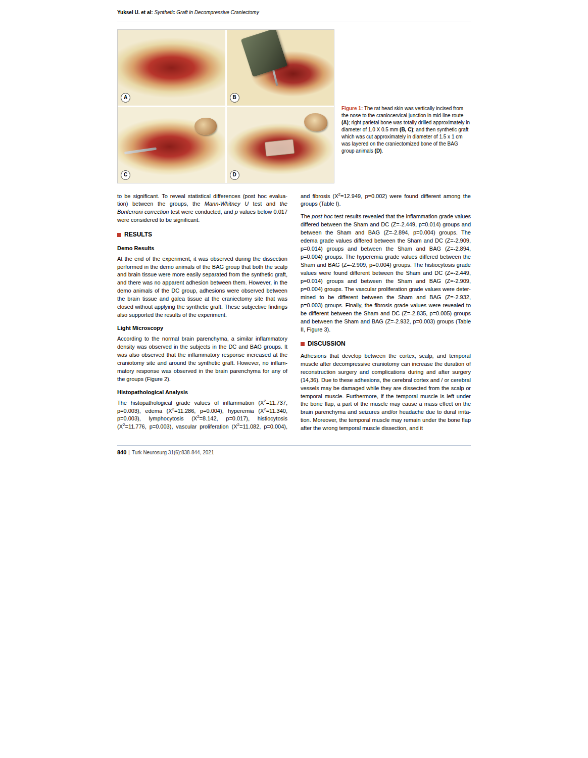Yuksel U. et al: Synthetic Graft in Decompressive Craniectomy
A
B
C
D
Figure 1: The rat head skin was vertically incised from the nose to the craniocervical junction in mid-line route (A); right parietal bone was totally drilled approximately in diameter of 1.0 X 0.5 mm (B, C); and then synthetic graft which was cut approximately in diameter of 1.5 x 1 cm was layered on the craniectomized bone of the BAG group animals (D).
to be significant. To reveal statistical differences (post hoc evaluation) between the groups, the Mann-Whitney U test and the Bonferroni correction test were conducted, and p values below 0.017 were considered to be significant.
RESULTS
Demo Results
At the end of the experiment, it was observed during the dissection performed in the demo animals of the BAG group that both the scalp and brain tissue were more easily separated from the synthetic graft, and there was no apparent adhesion between them. However, in the demo animals of the DC group, adhesions were observed between the brain tissue and galea tissue at the craniectomy site that was closed without applying the synthetic graft. These subjective findings also supported the results of the experiment.
Light Microscopy
According to the normal brain parenchyma, a similar inflammatory density was observed in the subjects in the DC and BAG groups. It was also observed that the inflammatory response increased at the craniotomy site and around the synthetic graft. However, no inflammatory response was observed in the brain parenchyma for any of the groups (Figure 2).
Histopathological Analysis
The histopathological grade values of inflammation (X2=11.737, p=0.003), edema (X2=11.286, p=0.004), hyperemia (X2=11.340, p=0.003), lymphocytosis (X2=8.142, p=0.017), histiocytosis (X2=11.776, p=0.003), vascular proliferation (X2=11.082, p=0.004), and fibrosis (X2=12.949, p=0.002) were found different among the groups (Table I).
The post hoc test results revealed that the inflammation grade values differed between the Sham and DC (Z=-2.449, p=0.014) groups and between the Sham and BAG (Z=-2.894, p=0.004) groups. The edema grade values differed between the Sham and DC (Z=-2.909, p=0.014) groups and between the Sham and BAG (Z=-2.894, p=0.004) groups. The hyperemia grade values differed between the Sham and BAG (Z=-2.909, p=0.004) groups. The histiocytosis grade values were found different between the Sham and DC (Z=-2.449, p=0.014) groups and between the Sham and BAG (Z=-2.909, p=0.004) groups. The vascular proliferation grade values were determined to be different between the Sham and BAG (Z=-2.932, p=0.003) groups. Finally, the fibrosis grade values were revealed to be different between the Sham and DC (Z=-2.835, p=0.005) groups and between the Sham and BAG (Z=-2.932, p=0.003) groups (Table II, Figure 3).
DISCUSSION
Adhesions that develop between the cortex, scalp, and temporal muscle after decompressive craniotomy can increase the duration of reconstruction surgery and complications during and after surgery (14,36). Due to these adhesions, the cerebral cortex and / or cerebral vessels may be damaged while they are dissected from the scalp or temporal muscle. Furthermore, if the temporal muscle is left under the bone flap, a part of the muscle may cause a mass effect on the brain parenchyma and seizures and/or headache due to dural irritation. Moreover, the temporal muscle may remain under the bone flap after the wrong temporal muscle dissection, and it
840|Turk Neurosurg 31(6):838-844, 2021